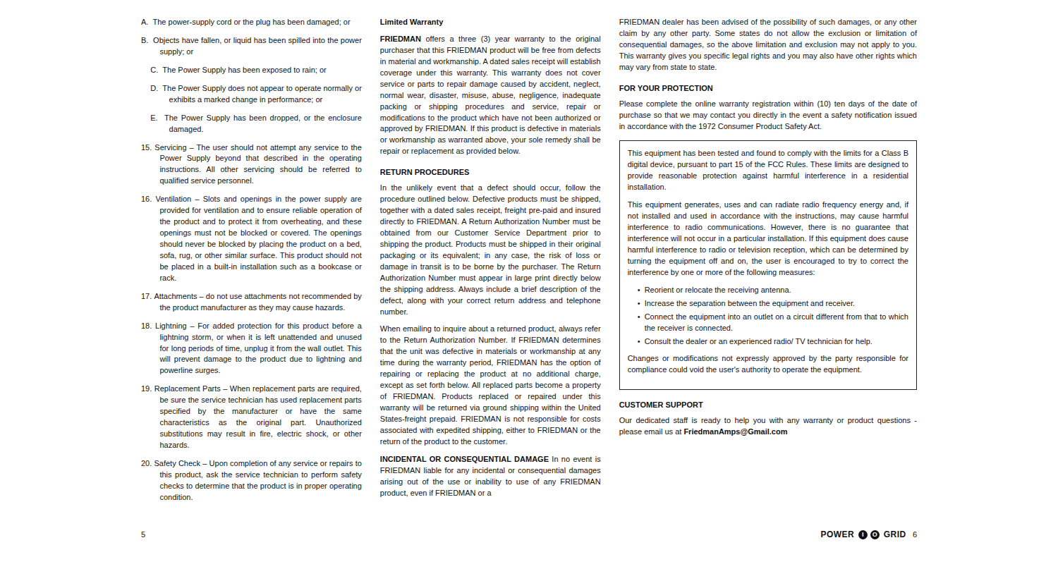A. The power-supply cord or the plug has been damaged; or
B. Objects have fallen, or liquid has been spilled into the power supply; or
C. The Power Supply has been exposed to rain; or
D. The Power Supply does not appear to operate normally or exhibits a marked change in performance; or
E. The Power Supply has been dropped, or the enclosure damaged.
15. Servicing – The user should not attempt any service to the Power Supply beyond that described in the operating instructions. All other servicing should be referred to qualified service personnel.
16. Ventilation – Slots and openings in the power supply are provided for ventilation and to ensure reliable operation of the product and to protect it from overheating, and these openings must not be blocked or covered. The openings should never be blocked by placing the product on a bed, sofa, rug, or other similar surface. This product should not be placed in a built-in installation such as a bookcase or rack.
17. Attachments – do not use attachments not recommended by the product manufacturer as they may cause hazards.
18. Lightning – For added protection for this product before a lightning storm, or when it is left unattended and unused for long periods of time, unplug it from the wall outlet. This will prevent damage to the product due to lightning and powerline surges.
19. Replacement Parts – When replacement parts are required, be sure the service technician has used replacement parts specified by the manufacturer or have the same characteristics as the original part. Unauthorized substitutions may result in fire, electric shock, or other hazards.
20. Safety Check – Upon completion of any service or repairs to this product, ask the service technician to perform safety checks to determine that the product is in proper operating condition.
Limited Warranty
FRIEDMAN offers a three (3) year warranty to the original purchaser that this FRIEDMAN product will be free from defects in material and workmanship. A dated sales receipt will establish coverage under this warranty. This warranty does not cover service or parts to repair damage caused by accident, neglect, normal wear, disaster, misuse, abuse, negligence, inadequate packing or shipping procedures and service, repair or modifications to the product which have not been authorized or approved by FRIEDMAN. If this product is defective in materials or workmanship as warranted above, your sole remedy shall be repair or replacement as provided below.
RETURN PROCEDURES
In the unlikely event that a defect should occur, follow the procedure outlined below. Defective products must be shipped, together with a dated sales receipt, freight pre-paid and insured directly to FRIEDMAN. A Return Authorization Number must be obtained from our Customer Service Department prior to shipping the product. Products must be shipped in their original packaging or its equivalent; in any case, the risk of loss or damage in transit is to be borne by the purchaser. The Return Authorization Number must appear in large print directly below the shipping address. Always include a brief description of the defect, along with your correct return address and telephone number.
When emailing to inquire about a returned product, always refer to the Return Authorization Number. If FRIEDMAN determines that the unit was defective in materials or workmanship at any time during the warranty period, FRIEDMAN has the option of repairing or replacing the product at no additional charge, except as set forth below. All replaced parts become a property of FRIEDMAN. Products replaced or repaired under this warranty will be returned via ground shipping within the United States-freight prepaid. FRIEDMAN is not responsible for costs associated with expedited shipping, either to FRIEDMAN or the return of the product to the customer.
INCIDENTAL OR CONSEQUENTIAL DAMAGE In no event is FRIEDMAN liable for any incidental or consequential damages arising out of the use or inability to use of any FRIEDMAN product, even if FRIEDMAN or a
FRIEDMAN dealer has been advised of the possibility of such damages, or any other claim by any other party. Some states do not allow the exclusion or limitation of consequential damages, so the above limitation and exclusion may not apply to you. This warranty gives you specific legal rights and you may also have other rights which may vary from state to state.
FOR YOUR PROTECTION
Please complete the online warranty registration within (10) ten days of the date of purchase so that we may contact you directly in the event a safety notification issued in accordance with the 1972 Consumer Product Safety Act.
This equipment has been tested and found to comply with the limits for a Class B digital device, pursuant to part 15 of the FCC Rules. These limits are designed to provide reasonable protection against harmful interference in a residential installation.
This equipment generates, uses and can radiate radio frequency energy and, if not installed and used in accordance with the instructions, may cause harmful interference to radio communications. However, there is no guarantee that interference will not occur in a particular installation. If this equipment does cause harmful interference to radio or television reception, which can be determined by turning the equipment off and on, the user is encouraged to try to correct the interference by one or more of the following measures:
Reorient or relocate the receiving antenna.
Increase the separation between the equipment and receiver.
Connect the equipment into an outlet on a circuit different from that to which the receiver is connected.
Consult the dealer or an experienced radio/ TV technician for help.
Changes or modifications not expressly approved by the party responsible for compliance could void the user's authority to operate the equipment.
CUSTOMER SUPPORT
Our dedicated staff is ready to help you with any warranty or product questions - please email us at FriedmanAmps@Gmail.com
5
POWER IO GRID 6